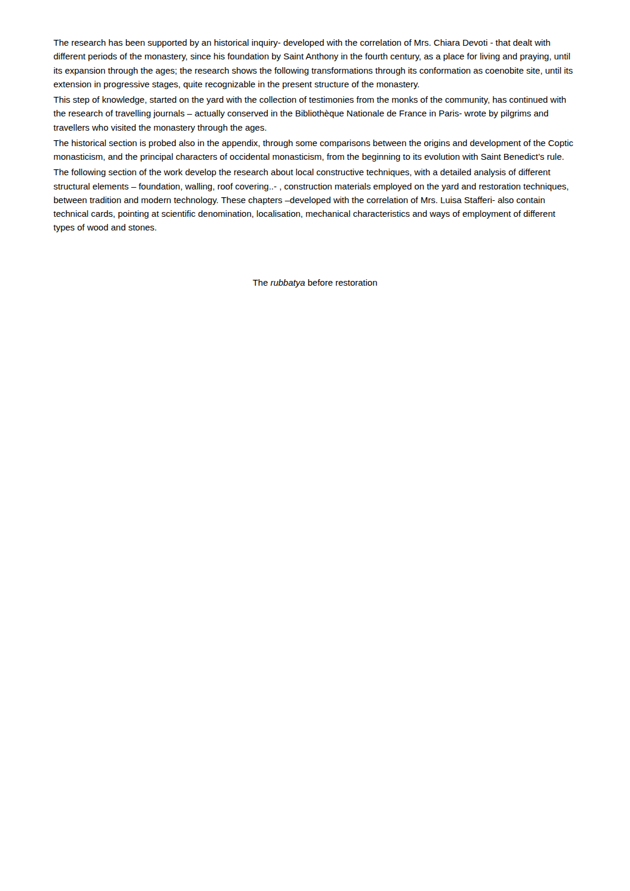The research has been supported by an historical inquiry- developed with the correlation of Mrs. Chiara Devoti - that dealt with different periods of the monastery, since his foundation by Saint Anthony in the fourth century, as a place for living and praying, until its expansion through the ages; the research shows the following transformations through its conformation as coenobite site, until its extension in progressive stages, quite recognizable in the present structure of the monastery.
This step of knowledge, started on the yard with the collection of testimonies from the monks of the community, has continued with the research of travelling journals – actually conserved in the Bibliothèque Nationale de France in Paris- wrote by pilgrims and travellers who visited the monastery through the ages.
The historical section is probed also in the appendix, through some comparisons between the origins and development of the Coptic monasticism, and the principal characters of occidental monasticism, from the beginning to its evolution with Saint Benedict’s rule.
The following section of the work develop the research about local constructive techniques, with a detailed analysis of different structural elements – foundation, walling, roof covering..- , construction materials employed on the yard and restoration techniques, between tradition and modern technology. These chapters –developed with the correlation of Mrs. Luisa Stafferi- also contain technical cards, pointing at scientific denomination, localisation, mechanical characteristics and ways of employment of different types of wood and stones.
The rubbatya before restoration